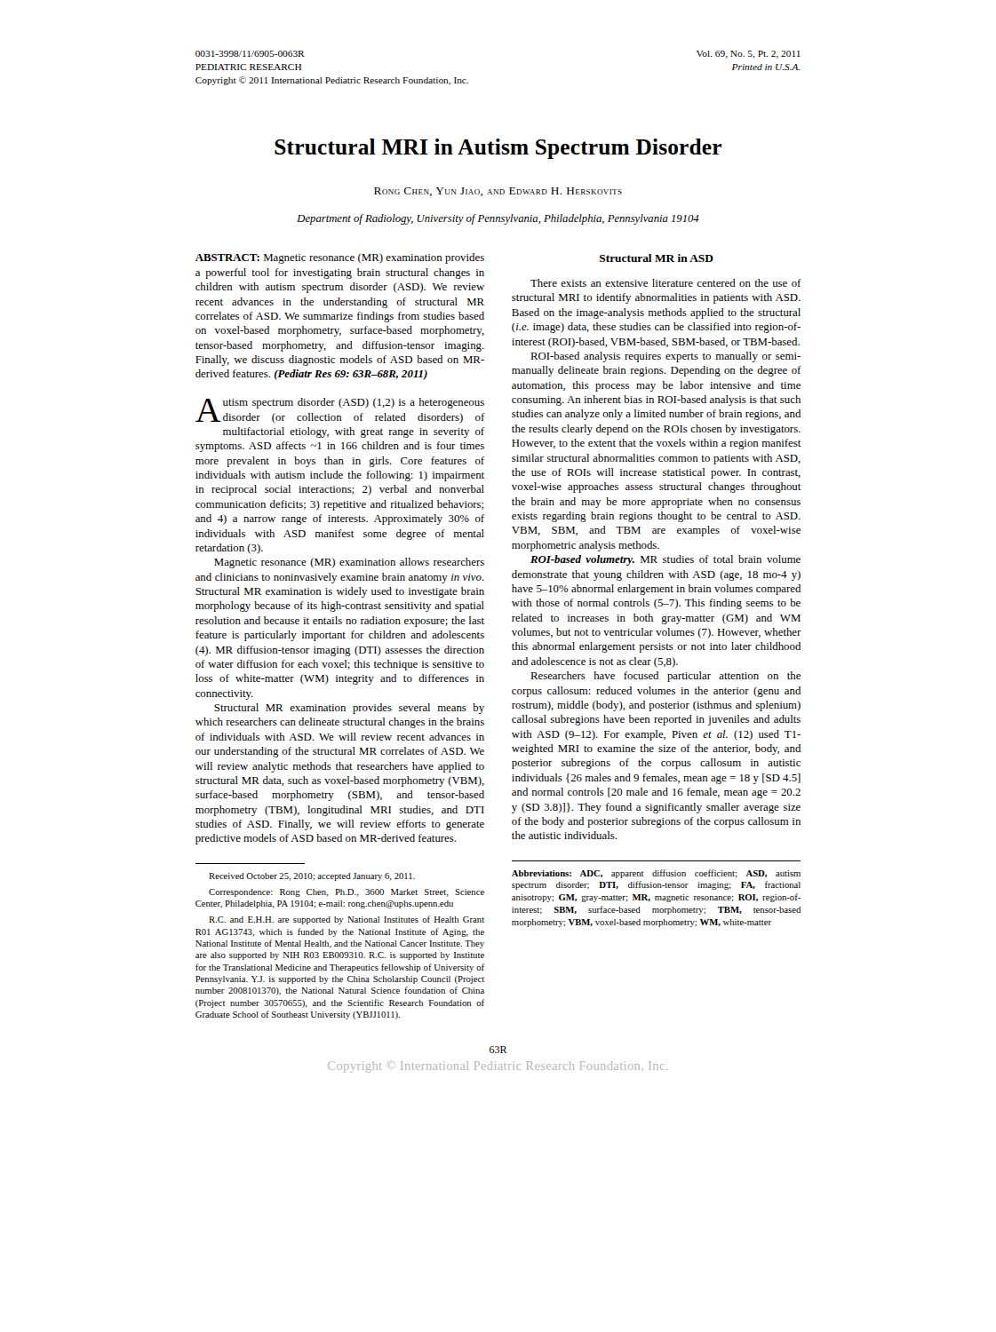0031-3998/11/6905-0063R
PEDIATRIC RESEARCH
Copyright © 2011 International Pediatric Research Foundation, Inc.
Vol. 69, No. 5, Pt. 2, 2011
Printed in U.S.A.
Structural MRI in Autism Spectrum Disorder
Rong Chen, Yun Jiao, and Edward H. Herskovits
Department of Radiology, University of Pennsylvania, Philadelphia, Pennsylvania 19104
ABSTRACT: Magnetic resonance (MR) examination provides a powerful tool for investigating brain structural changes in children with autism spectrum disorder (ASD). We review recent advances in the understanding of structural MR correlates of ASD. We summarize findings from studies based on voxel-based morphometry, surface-based morphometry, tensor-based morphometry, and diffusion-tensor imaging. Finally, we discuss diagnostic models of ASD based on MR-derived features. (Pediatr Res 69: 63R–68R, 2011)
Autism spectrum disorder (ASD) (1,2) is a heterogeneous disorder (or collection of related disorders) of multifactorial etiology, with great range in severity of symptoms. ASD affects ~1 in 166 children and is four times more prevalent in boys than in girls. Core features of individuals with autism include the following: 1) impairment in reciprocal social interactions; 2) verbal and nonverbal communication deficits; 3) repetitive and ritualized behaviors; and 4) a narrow range of interests. Approximately 30% of individuals with ASD manifest some degree of mental retardation (3).
Magnetic resonance (MR) examination allows researchers and clinicians to noninvasively examine brain anatomy in vivo. Structural MR examination is widely used to investigate brain morphology because of its high-contrast sensitivity and spatial resolution and because it entails no radiation exposure; the last feature is particularly important for children and adolescents (4). MR diffusion-tensor imaging (DTI) assesses the direction of water diffusion for each voxel; this technique is sensitive to loss of white-matter (WM) integrity and to differences in connectivity.
Structural MR examination provides several means by which researchers can delineate structural changes in the brains of individuals with ASD. We will review recent advances in our understanding of the structural MR correlates of ASD. We will review analytic methods that researchers have applied to structural MR data, such as voxel-based morphometry (VBM), surface-based morphometry (SBM), and tensor-based morphometry (TBM), longitudinal MRI studies, and DTI studies of ASD. Finally, we will review efforts to generate predictive models of ASD based on MR-derived features.
Received October 25, 2010; accepted January 6, 2011.
Correspondence: Rong Chen, Ph.D., 3600 Market Street, Science Center, Philadelphia, PA 19104; e-mail: rong.chen@uphs.upenn.edu
R.C. and E.H.H. are supported by National Institutes of Health Grant R01 AG13743, which is funded by the National Institute of Aging, the National Institute of Mental Health, and the National Cancer Institute. They are also supported by NIH R03 EB009310. R.C. is supported by Institute for the Translational Medicine and Therapeutics fellowship of University of Pennsylvania. Y.J. is supported by the China Scholarship Council (Project number 2008101370), the National Natural Science foundation of China (Project number 30570655), and the Scientific Research Foundation of Graduate School of Southeast University (YBJJ1011).
Structural MR in ASD
There exists an extensive literature centered on the use of structural MRI to identify abnormalities in patients with ASD. Based on the image-analysis methods applied to the structural (i.e. image) data, these studies can be classified into region-of-interest (ROI)-based, VBM-based, SBM-based, or TBM-based.
ROI-based analysis requires experts to manually or semi-manually delineate brain regions. Depending on the degree of automation, this process may be labor intensive and time consuming. An inherent bias in ROI-based analysis is that such studies can analyze only a limited number of brain regions, and the results clearly depend on the ROIs chosen by investigators. However, to the extent that the voxels within a region manifest similar structural abnormalities common to patients with ASD, the use of ROIs will increase statistical power. In contrast, voxel-wise approaches assess structural changes throughout the brain and may be more appropriate when no consensus exists regarding brain regions thought to be central to ASD. VBM, SBM, and TBM are examples of voxel-wise morphometric analysis methods.
ROI-based volumetry. MR studies of total brain volume demonstrate that young children with ASD (age, 18 mo-4 y) have 5–10% abnormal enlargement in brain volumes compared with those of normal controls (5–7). This finding seems to be related to increases in both gray-matter (GM) and WM volumes, but not to ventricular volumes (7). However, whether this abnormal enlargement persists or not into later childhood and adolescence is not as clear (5,8).
Researchers have focused particular attention on the corpus callosum: reduced volumes in the anterior (genu and rostrum), middle (body), and posterior (isthmus and splenium) callosal subregions have been reported in juveniles and adults with ASD (9–12). For example, Piven et al. (12) used T1-weighted MRI to examine the size of the anterior, body, and posterior subregions of the corpus callosum in autistic individuals {26 males and 9 females, mean age = 18 y [SD 4.5] and normal controls [20 male and 16 female, mean age = 20.2 y (SD 3.8)]}. They found a significantly smaller average size of the body and posterior subregions of the corpus callosum in the autistic individuals.
Abbreviations: ADC, apparent diffusion coefficient; ASD, autism spectrum disorder; DTI, diffusion-tensor imaging; FA, fractional anisotropy; GM, gray-matter; MR, magnetic resonance; ROI, region-of-interest; SBM, surface-based morphometry; TBM, tensor-based morphometry; VBM, voxel-based morphometry; WM, white-matter
63R
Copyright © International Pediatric Research Foundation, Inc.